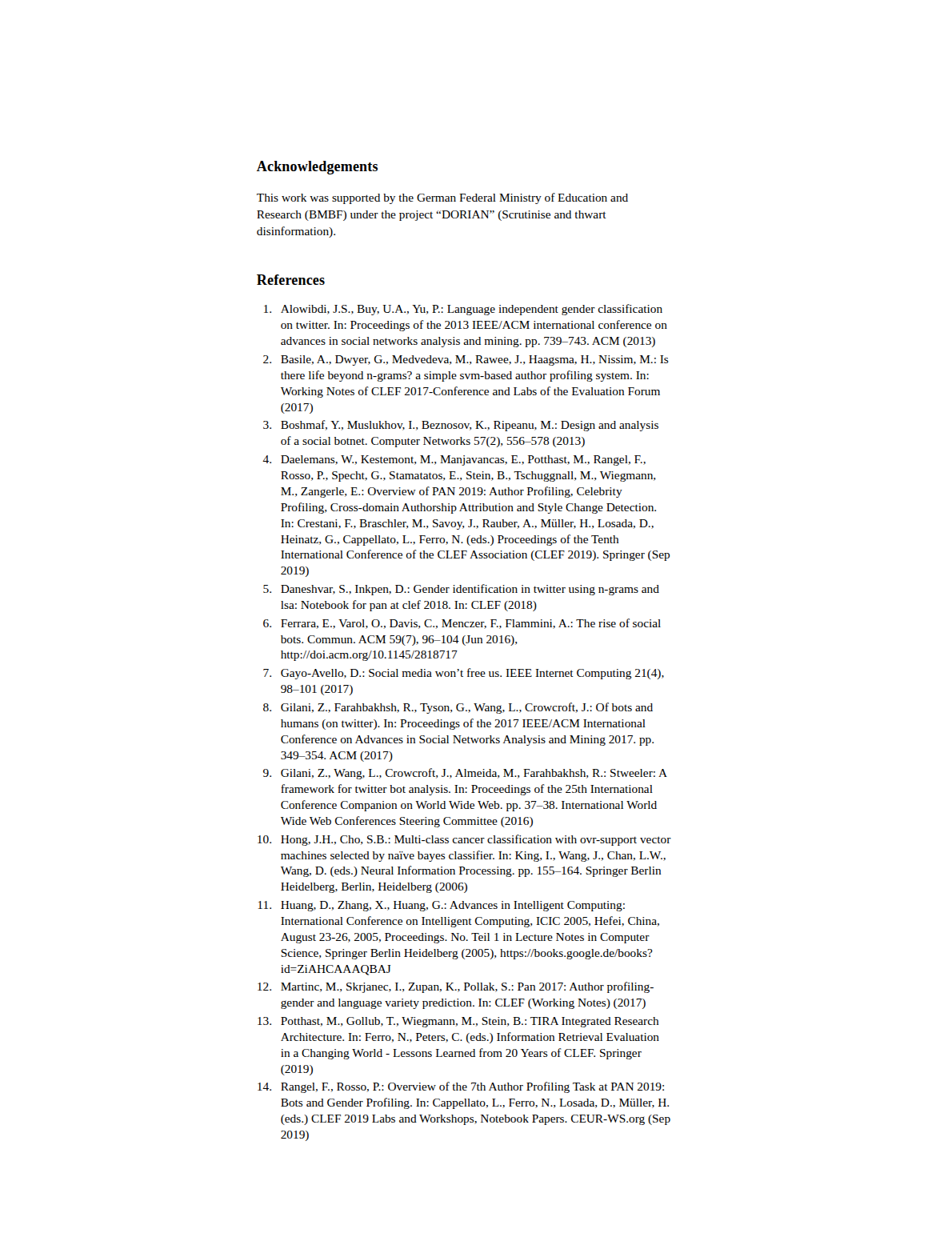Acknowledgements
This work was supported by the German Federal Ministry of Education and Research (BMBF) under the project “DORIAN” (Scrutinise and thwart disinformation).
References
Alowibdi, J.S., Buy, U.A., Yu, P.: Language independent gender classification on twitter. In: Proceedings of the 2013 IEEE/ACM international conference on advances in social networks analysis and mining. pp. 739–743. ACM (2013)
Basile, A., Dwyer, G., Medvedeva, M., Rawee, J., Haagsma, H., Nissim, M.: Is there life beyond n-grams? a simple svm-based author profiling system. In: Working Notes of CLEF 2017-Conference and Labs of the Evaluation Forum (2017)
Boshmaf, Y., Muslukhov, I., Beznosov, K., Ripeanu, M.: Design and analysis of a social botnet. Computer Networks 57(2), 556–578 (2013)
Daelemans, W., Kestemont, M., Manjavancas, E., Potthast, M., Rangel, F., Rosso, P., Specht, G., Stamatatos, E., Stein, B., Tschuggnall, M., Wiegmann, M., Zangerle, E.: Overview of PAN 2019: Author Profiling, Celebrity Profiling, Cross-domain Authorship Attribution and Style Change Detection. In: Crestani, F., Braschler, M., Savoy, J., Rauber, A., Müller, H., Losada, D., Heinatz, G., Cappellato, L., Ferro, N. (eds.) Proceedings of the Tenth International Conference of the CLEF Association (CLEF 2019). Springer (Sep 2019)
Daneshvar, S., Inkpen, D.: Gender identification in twitter using n-grams and lsa: Notebook for pan at clef 2018. In: CLEF (2018)
Ferrara, E., Varol, O., Davis, C., Menczer, F., Flammini, A.: The rise of social bots. Commun. ACM 59(7), 96–104 (Jun 2016), http://doi.acm.org/10.1145/2818717
Gayo-Avello, D.: Social media won’t free us. IEEE Internet Computing 21(4), 98–101 (2017)
Gilani, Z., Farahbakhsh, R., Tyson, G., Wang, L., Crowcroft, J.: Of bots and humans (on twitter). In: Proceedings of the 2017 IEEE/ACM International Conference on Advances in Social Networks Analysis and Mining 2017. pp. 349–354. ACM (2017)
Gilani, Z., Wang, L., Crowcroft, J., Almeida, M., Farahbakhsh, R.: Stweeler: A framework for twitter bot analysis. In: Proceedings of the 25th International Conference Companion on World Wide Web. pp. 37–38. International World Wide Web Conferences Steering Committee (2016)
Hong, J.H., Cho, S.B.: Multi-class cancer classification with ovr-support vector machines selected by naïve bayes classifier. In: King, I., Wang, J., Chan, L.W., Wang, D. (eds.) Neural Information Processing. pp. 155–164. Springer Berlin Heidelberg, Berlin, Heidelberg (2006)
Huang, D., Zhang, X., Huang, G.: Advances in Intelligent Computing: International Conference on Intelligent Computing, ICIC 2005, Hefei, China, August 23-26, 2005, Proceedings. No. Teil 1 in Lecture Notes in Computer Science, Springer Berlin Heidelberg (2005), https://books.google.de/books?id=ZiAHCAAAQBAJ
Martinc, M., Skrjanec, I., Zupan, K., Pollak, S.: Pan 2017: Author profiling-gender and language variety prediction. In: CLEF (Working Notes) (2017)
Potthast, M., Gollub, T., Wiegmann, M., Stein, B.: TIRA Integrated Research Architecture. In: Ferro, N., Peters, C. (eds.) Information Retrieval Evaluation in a Changing World - Lessons Learned from 20 Years of CLEF. Springer (2019)
Rangel, F., Rosso, P.: Overview of the 7th Author Profiling Task at PAN 2019: Bots and Gender Profiling. In: Cappellato, L., Ferro, N., Losada, D., Müller, H. (eds.) CLEF 2019 Labs and Workshops, Notebook Papers. CEUR-WS.org (Sep 2019)